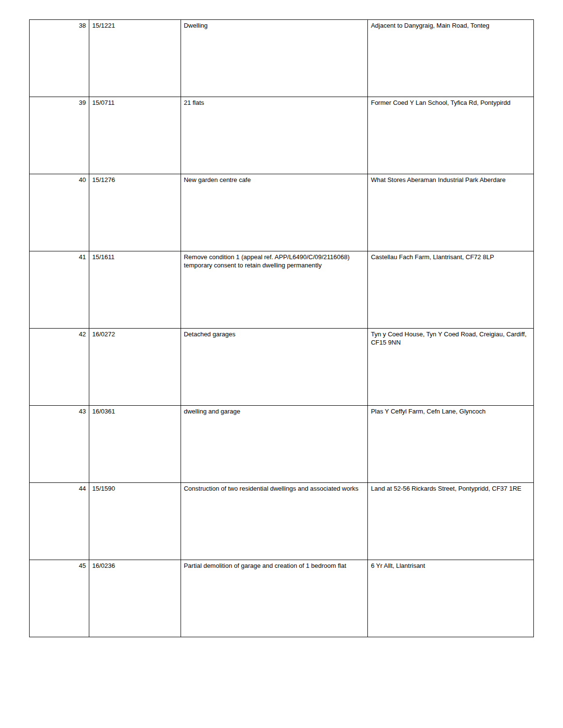| 38 | 15/1221 | Dwelling | Adjacent to Danygraig, Main Road, Tonteg |
| 39 | 15/0711 | 21 flats | Former Coed Y Lan School, Tyfica Rd, Pontypirdd |
| 40 | 15/1276 | New garden centre cafe | What Stores Aberaman Industrial Park Aberdare |
| 41 | 15/1611 | Remove condition 1 (appeal ref. APP/L6490/C/09/2116068) temporary consent to retain dwelling permanently | Castellau Fach Farm, Llantrisant, CF72 8LP |
| 42 | 16/0272 | Detached garages | Tyn y Coed House, Tyn Y Coed Road, Creigiau, Cardiff, CF15 9NN |
| 43 | 16/0361 | dwelling and garage | Plas Y Ceffyl Farm, Cefn Lane, Glyncoch |
| 44 | 15/1590 | Construction of two residential dwellings and associated works | Land at 52-56 Rickards Street, Pontypridd, CF37 1RE |
| 45 | 16/0236 | Partial demolition of garage and creation of 1 bedroom flat | 6 Yr Allt, Llantrisant |